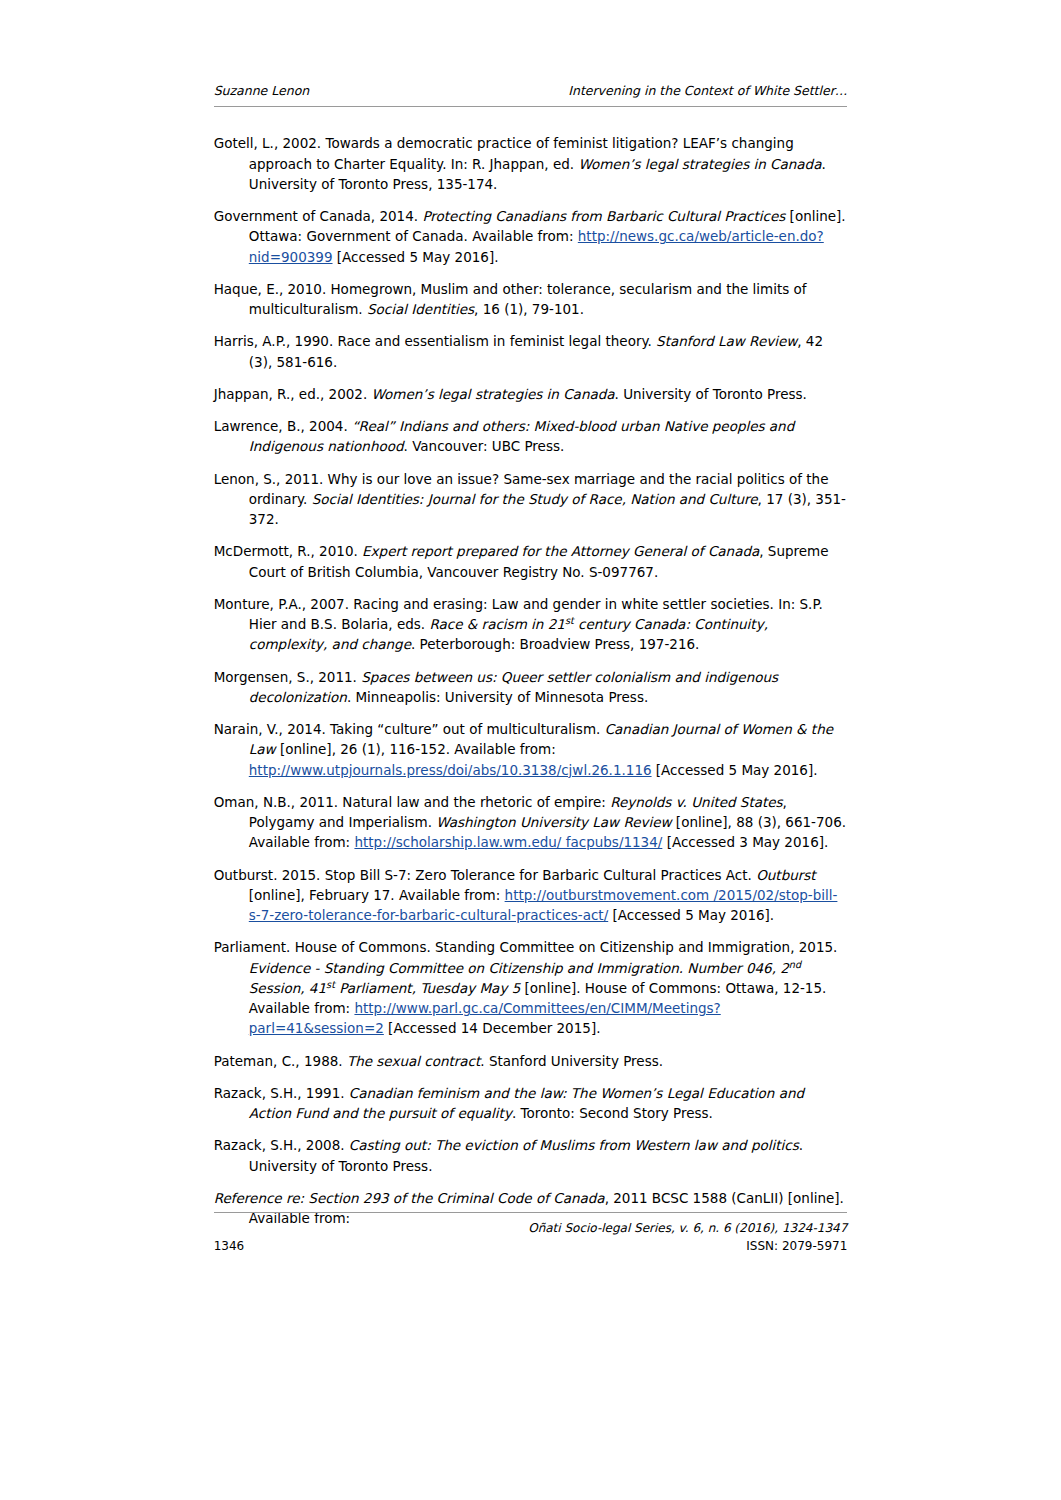Suzanne Lenon
Intervening in the Context of White Settler…
Gotell, L., 2002. Towards a democratic practice of feminist litigation? LEAF’s changing approach to Charter Equality. In: R. Jhappan, ed. Women’s legal strategies in Canada. University of Toronto Press, 135-174.
Government of Canada, 2014. Protecting Canadians from Barbaric Cultural Practices [online]. Ottawa: Government of Canada. Available from: http://news.gc.ca/web/article-en.do?nid=900399 [Accessed 5 May 2016].
Haque, E., 2010. Homegrown, Muslim and other: tolerance, secularism and the limits of multiculturalism. Social Identities, 16 (1), 79-101.
Harris, A.P., 1990. Race and essentialism in feminist legal theory. Stanford Law Review, 42 (3), 581-616.
Jhappan, R., ed., 2002. Women’s legal strategies in Canada. University of Toronto Press.
Lawrence, B., 2004. “Real” Indians and others: Mixed-blood urban Native peoples and Indigenous nationhood. Vancouver: UBC Press.
Lenon, S., 2011. Why is our love an issue? Same-sex marriage and the racial politics of the ordinary. Social Identities: Journal for the Study of Race, Nation and Culture, 17 (3), 351-372.
McDermott, R., 2010. Expert report prepared for the Attorney General of Canada, Supreme Court of British Columbia, Vancouver Registry No. S-097767.
Monture, P.A., 2007. Racing and erasing: Law and gender in white settler societies. In: S.P. Hier and B.S. Bolaria, eds. Race & racism in 21st century Canada: Continuity, complexity, and change. Peterborough: Broadview Press, 197-216.
Morgensen, S., 2011. Spaces between us: Queer settler colonialism and indigenous decolonization. Minneapolis: University of Minnesota Press.
Narain, V., 2014. Taking “culture” out of multiculturalism. Canadian Journal of Women & the Law [online], 26 (1), 116-152. Available from: http://www.utpjournals.press/doi/abs/10.3138/cjwl.26.1.116 [Accessed 5 May 2016].
Oman, N.B., 2011. Natural law and the rhetoric of empire: Reynolds v. United States, Polygamy and Imperialism. Washington University Law Review [online], 88 (3), 661-706. Available from: http://scholarship.law.wm.edu/ facpubs/1134/ [Accessed 3 May 2016].
Outburst. 2015. Stop Bill S-7: Zero Tolerance for Barbaric Cultural Practices Act. Outburst [online], February 17. Available from: http://outburstmovement.com /2015/02/stop-bill-s-7-zero-tolerance-for-barbaric-cultural-practices-act/ [Accessed 5 May 2016].
Parliament. House of Commons. Standing Committee on Citizenship and Immigration, 2015. Evidence - Standing Committee on Citizenship and Immigration. Number 046, 2nd Session, 41st Parliament, Tuesday May 5 [online]. House of Commons: Ottawa, 12-15. Available from: http://www.parl.gc.ca/Committees/en/CIMM/Meetings?parl=41&session=2 [Accessed 14 December 2015].
Pateman, C., 1988. The sexual contract. Stanford University Press.
Razack, S.H., 1991. Canadian feminism and the law: The Women’s Legal Education and Action Fund and the pursuit of equality. Toronto: Second Story Press.
Razack, S.H., 2008. Casting out: The eviction of Muslims from Western law and politics. University of Toronto Press.
Reference re: Section 293 of the Criminal Code of Canada, 2011 BCSC 1588 (CanLII) [online]. Available from:
1346
Oñati Socio-legal Series, v. 6, n. 6 (2016), 1324-1347
ISSN: 2079-5971